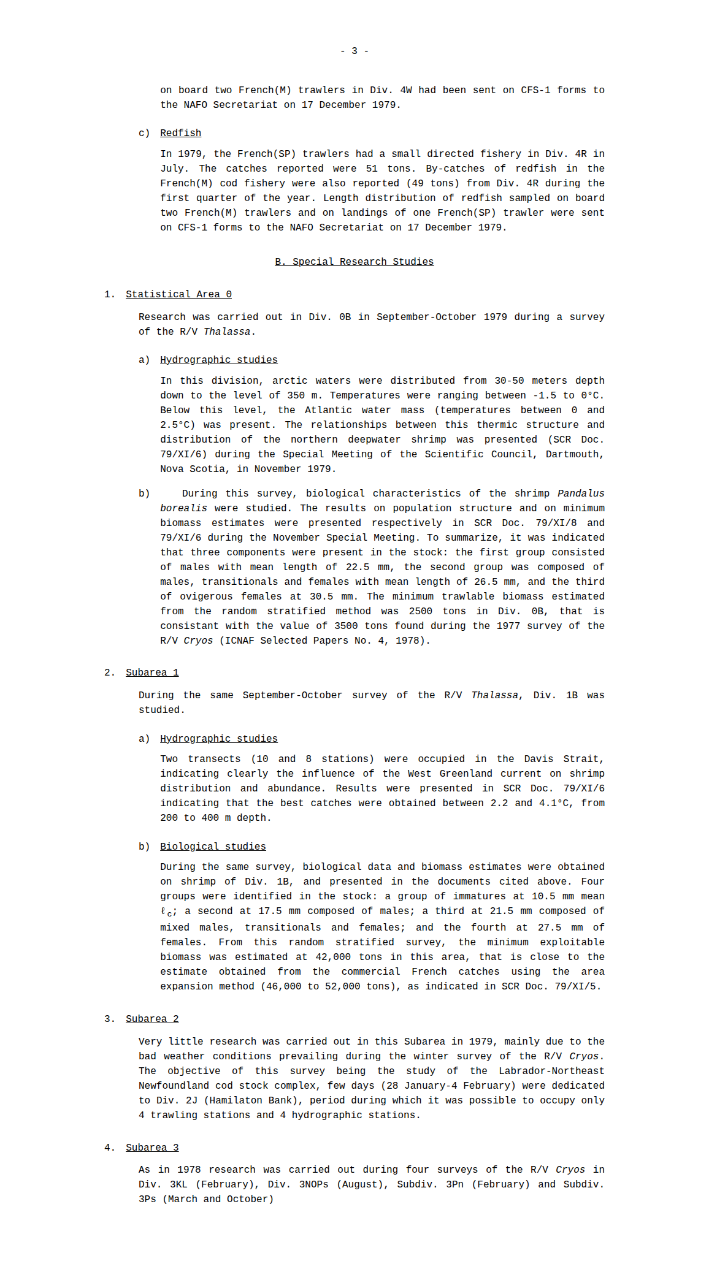- 3 -
on board two French(M) trawlers in Div. 4W had been sent on CFS-1 forms to the NAFO Secretariat on 17 December 1979.
c) Redfish
In 1979, the French(SP) trawlers had a small directed fishery in Div. 4R in July. The catches reported were 51 tons. By-catches of redfish in the French(M) cod fishery were also reported (49 tons) from Div. 4R during the first quarter of the year. Length distribution of redfish sampled on board two French(M) trawlers and on landings of one French(SP) trawler were sent on CFS-1 forms to the NAFO Secretariat on 17 December 1979.
B. Special Research Studies
1. Statistical Area 0
Research was carried out in Div. 0B in September-October 1979 during a survey of the R/V Thalassa.
a) Hydrographic studies
In this division, arctic waters were distributed from 30-50 meters depth down to the level of 350 m. Temperatures were ranging between -1.5 to 0°C. Below this level, the Atlantic water mass (temperatures between 0 and 2.5°C) was present. The relationships between this thermic structure and distribution of the northern deepwater shrimp was presented (SCR Doc. 79/XI/6) during the Special Meeting of the Scientific Council, Dartmouth, Nova Scotia, in November 1979.
b) During this survey, biological characteristics of the shrimp Pandalus borealis were studied. The results on population structure and on minimum biomass estimates were presented respectively in SCR Doc. 79/XI/8 and 79/XI/6 during the November Special Meeting. To summarize, it was indicated that three components were present in the stock: the first group consisted of males with mean length of 22.5 mm, the second group was composed of males, transitionals and females with mean length of 26.5 mm, and the third of ovigerous females at 30.5 mm. The minimum trawlable biomass estimated from the random stratified method was 2500 tons in Div. 0B, that is consistant with the value of 3500 tons found during the 1977 survey of the R/V Cryos (ICNAF Selected Papers No. 4, 1978).
2. Subarea 1
During the same September-October survey of the R/V Thalassa, Div. 1B was studied.
a) Hydrographic studies
Two transects (10 and 8 stations) were occupied in the Davis Strait, indicating clearly the influence of the West Greenland current on shrimp distribution and abundance. Results were presented in SCR Doc. 79/XI/6 indicating that the best catches were obtained between 2.2 and 4.1°C, from 200 to 400 m depth.
b) Biological studies
During the same survey, biological data and biomass estimates were obtained on shrimp of Div. 1B, and presented in the documents cited above. Four groups were identified in the stock: a group of immatures at 10.5 mm mean ℓc; a second at 17.5 mm composed of males; a third at 21.5 mm composed of mixed males, transitionals and females; and the fourth at 27.5 mm of females. From this random stratified survey, the minimum exploitable biomass was estimated at 42,000 tons in this area, that is close to the estimate obtained from the commercial French catches using the area expansion method (46,000 to 52,000 tons), as indicated in SCR Doc. 79/XI/5.
3. Subarea 2
Very little research was carried out in this Subarea in 1979, mainly due to the bad weather conditions prevailing during the winter survey of the R/V Cryos. The objective of this survey being the study of the Labrador-Northeast Newfoundland cod stock complex, few days (28 January-4 February) were dedicated to Div. 2J (Hamilaton Bank), period during which it was possible to occupy only 4 trawling stations and 4 hydrographic stations.
4. Subarea 3
As in 1978 research was carried out during four surveys of the R/V Cryos in Div. 3KL (February), Div. 3NOPs (August), Subdiv. 3Pn (February) and Subdiv. 3Ps (March and October)